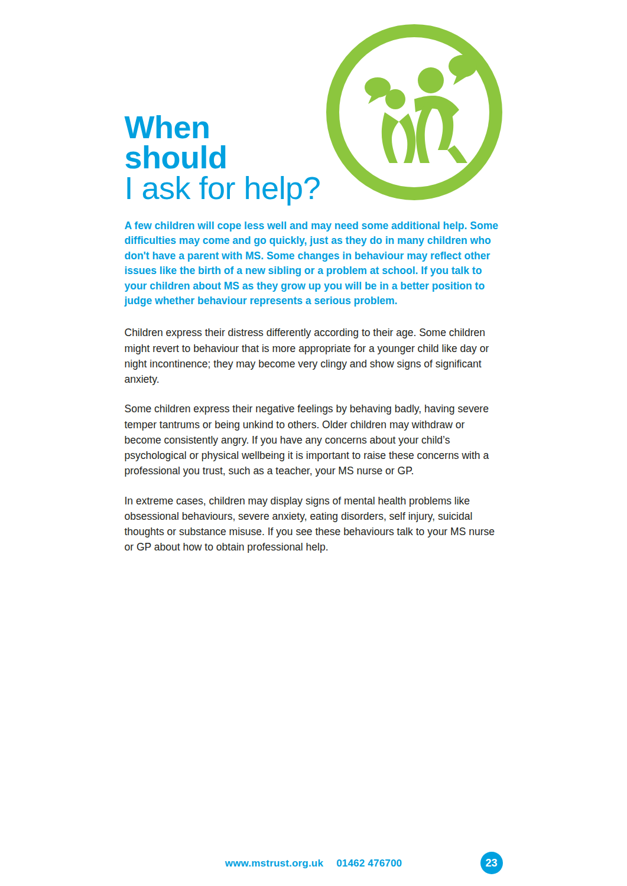When
should
I ask for help?
A few children will cope less well and may need some additional help. Some difficulties may come and go quickly, just as they do in many children who don't have a parent with MS. Some changes in behaviour may reflect other issues like the birth of a new sibling or a problem at school. If you talk to your children about MS as they grow up you will be in a better position to judge whether behaviour represents a serious problem.
Children express their distress differently according to their age. Some children might revert to behaviour that is more appropriate for a younger child like day or night incontinence; they may become very clingy and show signs of significant anxiety.
Some children express their negative feelings by behaving badly, having severe temper tantrums or being unkind to others. Older children may withdraw or become consistently angry. If you have any concerns about your child’s psychological or physical wellbeing it is important to raise these concerns with a professional you trust, such as a teacher, your MS nurse or GP.
In extreme cases, children may display signs of mental health problems like obsessional behaviours, severe anxiety, eating disorders, self injury, suicidal thoughts or substance misuse. If you see these behaviours talk to your MS nurse or GP about how to obtain professional help.
www.mstrust.org.uk 01462 476700
23